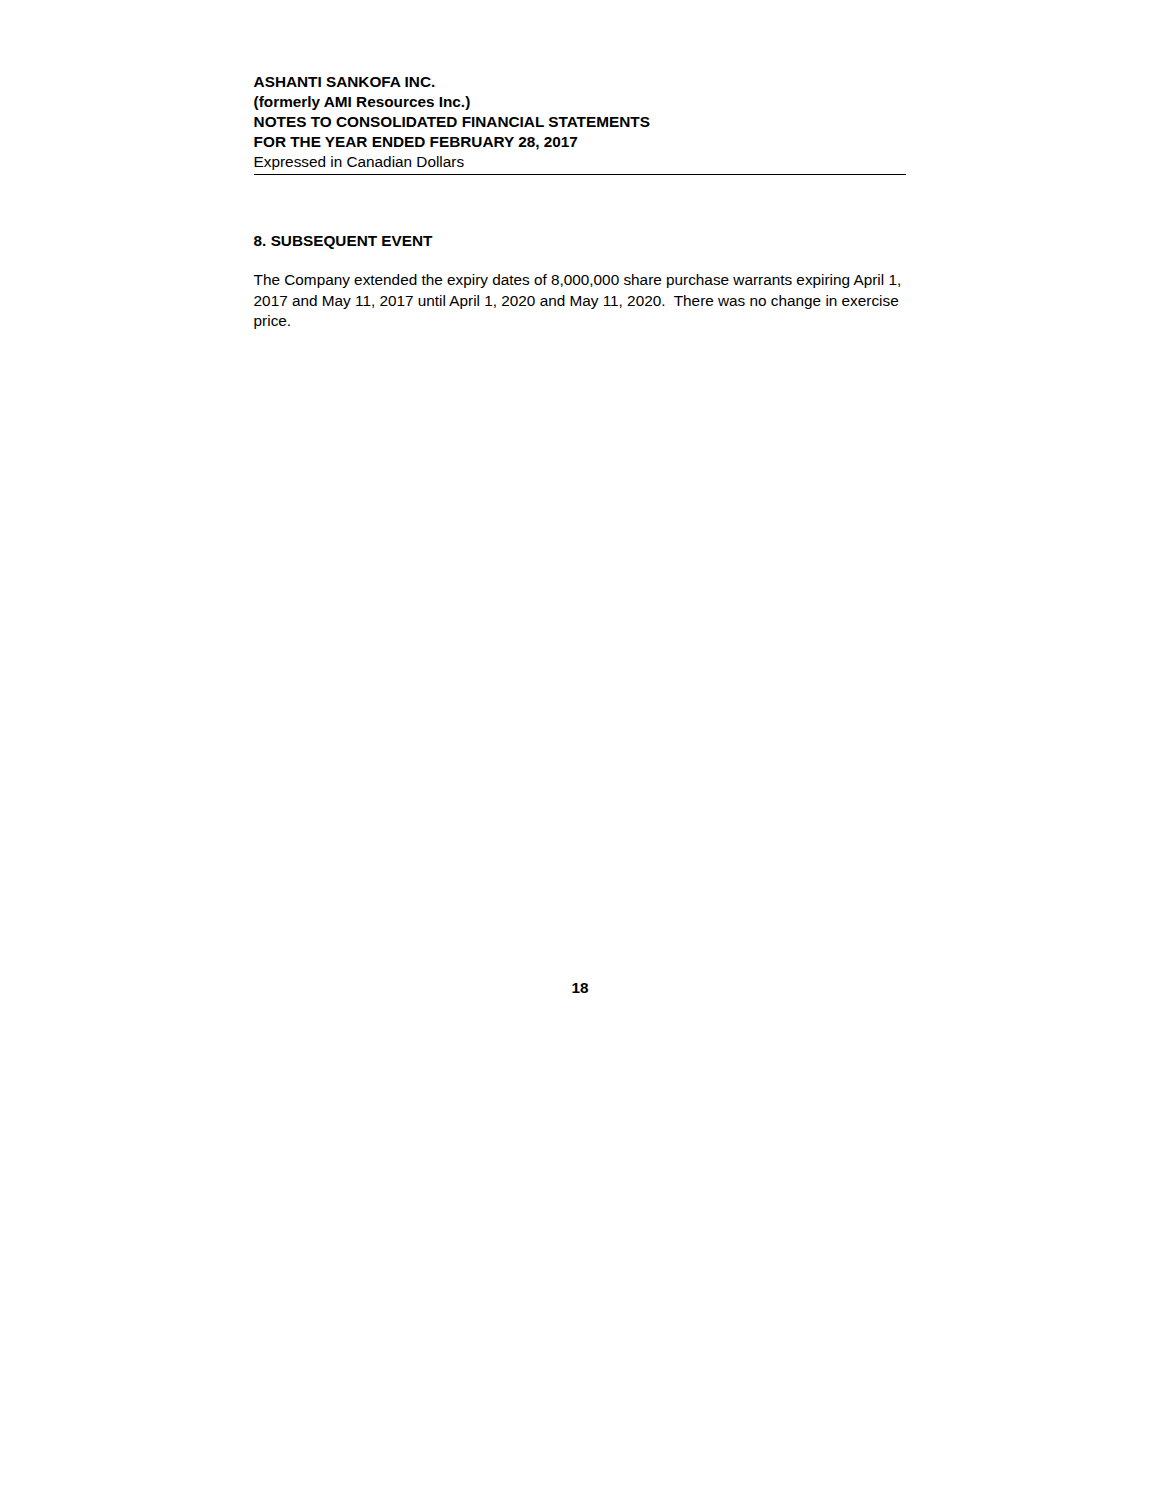ASHANTI SANKOFA INC.
(formerly AMI Resources Inc.)
NOTES TO CONSOLIDATED FINANCIAL STATEMENTS
FOR THE YEAR ENDED FEBRUARY 28, 2017
Expressed in Canadian Dollars
8. SUBSEQUENT EVENT
The Company extended the expiry dates of 8,000,000 share purchase warrants expiring April 1, 2017 and May 11, 2017 until April 1, 2020 and May 11, 2020. There was no change in exercise price.
18